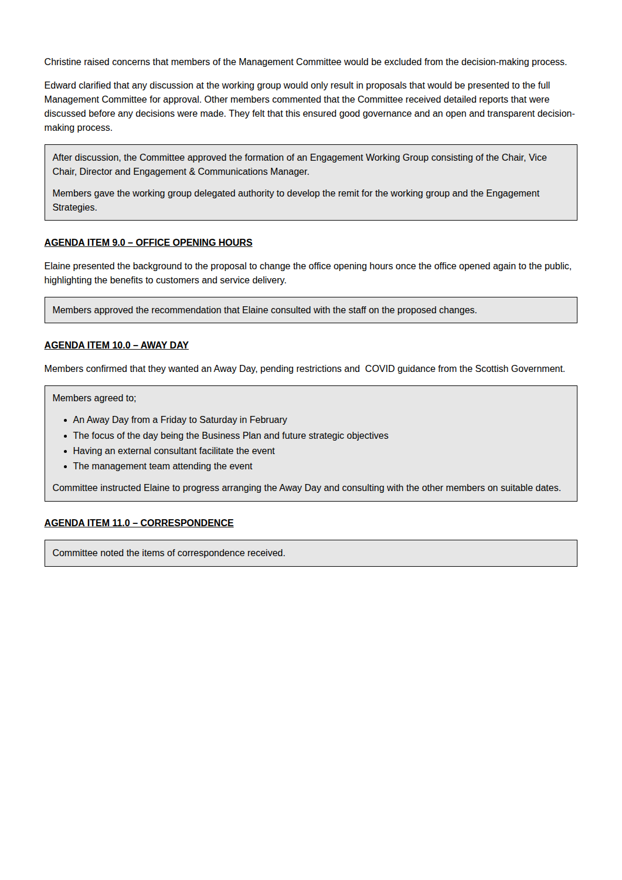Christine raised concerns that members of the Management Committee would be excluded from the decision-making process.
Edward clarified that any discussion at the working group would only result in proposals that would be presented to the full Management Committee for approval. Other members commented that the Committee received detailed reports that were discussed before any decisions were made. They felt that this ensured good governance and an open and transparent decision-making process.
After discussion, the Committee approved the formation of an Engagement Working Group consisting of the Chair, Vice Chair, Director and Engagement & Communications Manager.
Members gave the working group delegated authority to develop the remit for the working group and the Engagement Strategies.
AGENDA ITEM 9.0 – OFFICE OPENING HOURS
Elaine presented the background to the proposal to change the office opening hours once the office opened again to the public, highlighting the benefits to customers and service delivery.
Members approved the recommendation that Elaine consulted with the staff on the proposed changes.
AGENDA ITEM 10.0 – AWAY DAY
Members confirmed that they wanted an Away Day, pending restrictions and COVID guidance from the Scottish Government.
Members agreed to;
An Away Day from a Friday to Saturday in February
The focus of the day being the Business Plan and future strategic objectives
Having an external consultant facilitate the event
The management team attending the event
Committee instructed Elaine to progress arranging the Away Day and consulting with the other members on suitable dates.
AGENDA ITEM 11.0 – CORRESPONDENCE
Committee noted the items of correspondence received.